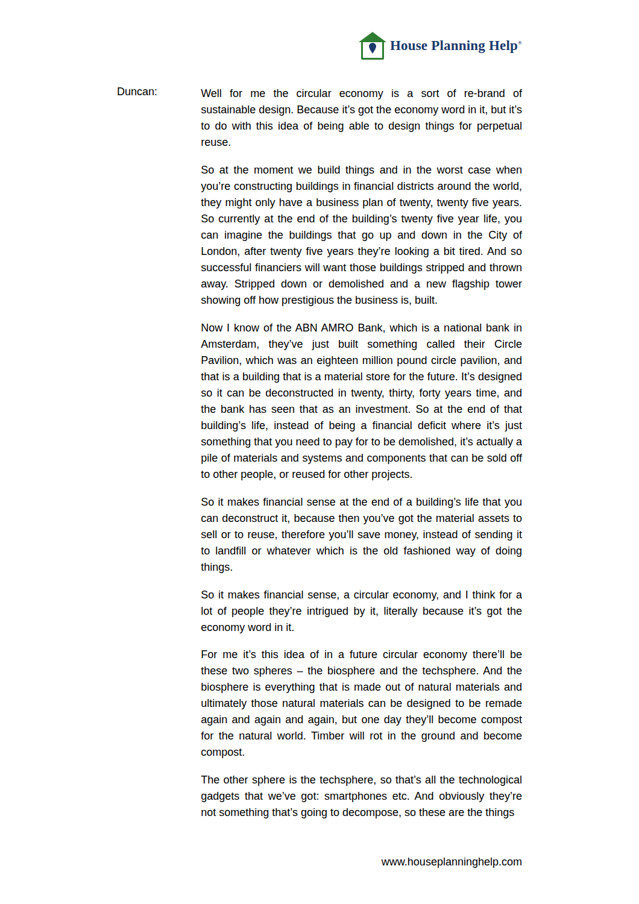House Planning Help®
Duncan:
Well for me the circular economy is a sort of re-brand of sustainable design. Because it’s got the economy word in it, but it’s to do with this idea of being able to design things for perpetual reuse.
So at the moment we build things and in the worst case when you’re constructing buildings in financial districts around the world, they might only have a business plan of twenty, twenty five years. So currently at the end of the building’s twenty five year life, you can imagine the buildings that go up and down in the City of London, after twenty five years they’re looking a bit tired. And so successful financiers will want those buildings stripped and thrown away. Stripped down or demolished and a new flagship tower showing off how prestigious the business is, built.
Now I know of the ABN AMRO Bank, which is a national bank in Amsterdam, they’ve just built something called their Circle Pavilion, which was an eighteen million pound circle pavilion, and that is a building that is a material store for the future. It’s designed so it can be deconstructed in twenty, thirty, forty years time, and the bank has seen that as an investment. So at the end of that building’s life, instead of being a financial deficit where it’s just something that you need to pay for to be demolished, it’s actually a pile of materials and systems and components that can be sold off to other people, or reused for other projects.
So it makes financial sense at the end of a building’s life that you can deconstruct it, because then you’ve got the material assets to sell or to reuse, therefore you’ll save money, instead of sending it to landfill or whatever which is the old fashioned way of doing things.
So it makes financial sense, a circular economy, and I think for a lot of people they’re intrigued by it, literally because it’s got the economy word in it.
For me it’s this idea of in a future circular economy there’ll be these two spheres – the biosphere and the techsphere. And the biosphere is everything that is made out of natural materials and ultimately those natural materials can be designed to be remade again and again and again, but one day they’ll become compost for the natural world. Timber will rot in the ground and become compost.
The other sphere is the techsphere, so that’s all the technological gadgets that we’ve got: smartphones etc. And obviously they’re not something that’s going to decompose, so these are the things
www.houseplanninghelp.com